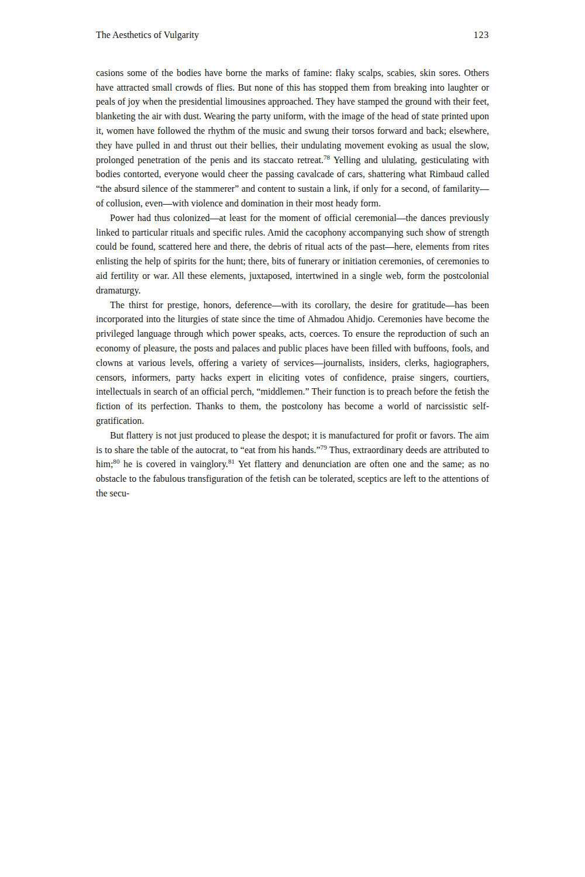The Aesthetics of Vulgarity 123
casions some of the bodies have borne the marks of famine: flaky scalps, scabies, skin sores. Others have attracted small crowds of flies. But none of this has stopped them from breaking into laughter or peals of joy when the presidential limousines approached. They have stamped the ground with their feet, blanketing the air with dust. Wearing the party uniform, with the image of the head of state printed upon it, women have followed the rhythm of the music and swung their torsos forward and back; elsewhere, they have pulled in and thrust out their bellies, their undulating movement evoking as usual the slow, prolonged penetration of the penis and its staccato retreat.78 Yelling and ululating, gesticulating with bodies contorted, everyone would cheer the passing cavalcade of cars, shattering what Rimbaud called “the absurd silence of the stammerer” and content to sustain a link, if only for a second, of familarity—of collusion, even—with violence and domination in their most heady form.
Power had thus colonized—at least for the moment of official ceremonial—the dances previously linked to particular rituals and specific rules. Amid the cacophony accompanying such show of strength could be found, scattered here and there, the debris of ritual acts of the past—here, elements from rites enlisting the help of spirits for the hunt; there, bits of funerary or initiation ceremonies, of ceremonies to aid fertility or war. All these elements, juxtaposed, intertwined in a single web, form the postcolonial dramaturgy.
The thirst for prestige, honors, deference—with its corollary, the desire for gratitude—has been incorporated into the liturgies of state since the time of Ahmadou Ahidjo. Ceremonies have become the privileged language through which power speaks, acts, coerces. To ensure the reproduction of such an economy of pleasure, the posts and palaces and public places have been filled with buffoons, fools, and clowns at various levels, offering a variety of services—journalists, insiders, clerks, hagiographers, censors, informers, party hacks expert in eliciting votes of confidence, praise singers, courtiers, intellectuals in search of an official perch, “middlemen.” Their function is to preach before the fetish the fiction of its perfection. Thanks to them, the postcolony has become a world of narcissistic self-gratification.
But flattery is not just produced to please the despot; it is manufactured for profit or favors. The aim is to share the table of the autocrat, to “eat from his hands.”79 Thus, extraordinary deeds are attributed to him;80 he is covered in vainglory.81 Yet flattery and denunciation are often one and the same; as no obstacle to the fabulous transfiguration of the fetish can be tolerated, sceptics are left to the attentions of the secu-